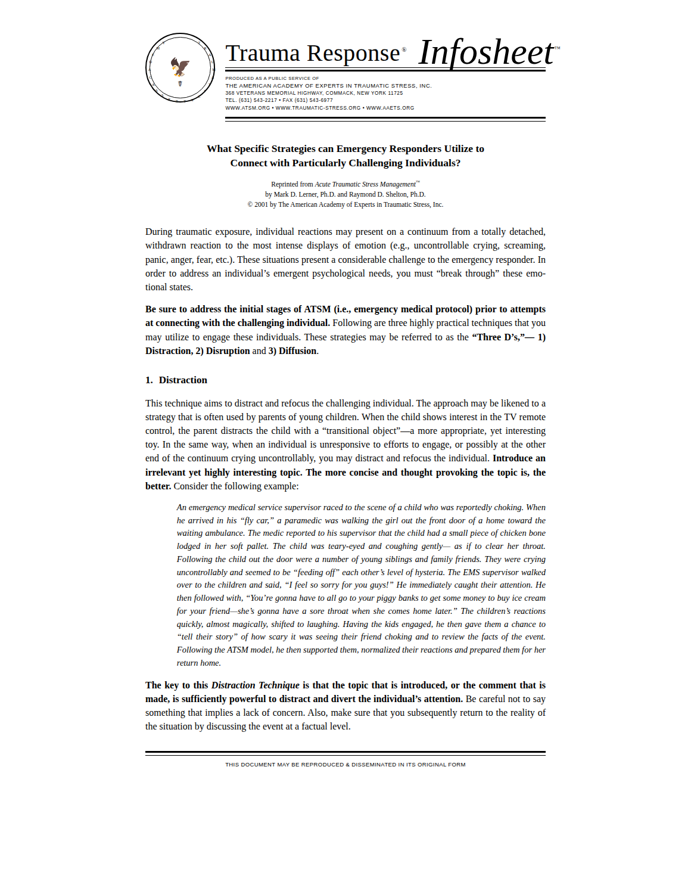A C A D E M Y T R A U M A T I C S T R E S S
🦅
☤
Trauma Response®
Infosheet™
Produced as a Public Service of
The American Academy of Experts in Traumatic Stress, Inc.
368 Veterans Memorial Highway, Commack, New York 11725
Tel. (631) 543-2217 • Fax (631) 543-6977
www.atsm.org • www.traumatic-stress.org • www.aaets.org
What Specific Strategies can Emergency Responders Utilize to
Connect with Particularly Challenging Individuals?
Reprinted from Acute Traumatic Stress Management™
by Mark D. Lerner, Ph.D. and Raymond D. Shelton, Ph.D.
© 2001 by The American Academy of Experts in Traumatic Stress, Inc.
During traumatic exposure, individual reactions may present on a continuum from a totally detached, withdrawn reaction to the most intense displays of emotion (e.g., uncontrollable crying, screaming, panic, anger, fear, etc.). These situations present a considerable challenge to the emergency responder. In order to address an individual’s emergent psychological needs, you must “break through” these emotional states.
Be sure to address the initial stages of ATSM (i.e., emergency medical protocol) prior to attempts at connecting with the challenging individual. Following are three highly practical techniques that you may utilize to engage these individuals. These strategies may be referred to as the “Three D’s,”— 1) Distraction, 2) Disruption and 3) Diffusion.
1. Distraction
This technique aims to distract and refocus the challenging individual. The approach may be likened to a strategy that is often used by parents of young children. When the child shows interest in the TV remote control, the parent distracts the child with a “transitional object”—a more appropriate, yet interesting toy. In the same way, when an individual is unresponsive to efforts to engage, or possibly at the other end of the continuum crying uncontrollably, you may distract and refocus the individual. Introduce an irrelevant yet highly interesting topic. The more concise and thought provoking the topic is, the better. Consider the following example:
An emergency medical service supervisor raced to the scene of a child who was reportedly choking. When he arrived in his “fly car,” a paramedic was walking the girl out the front door of a home toward the waiting ambulance. The medic reported to his supervisor that the child had a small piece of chicken bone lodged in her soft pallet. The child was teary-eyed and coughing gently— as if to clear her throat. Following the child out the door were a number of young siblings and family friends. They were crying uncontrollably and seemed to be “feeding off” each other’s level of hysteria. The EMS supervisor walked over to the children and said, “I feel so sorry for you guys!” He immediately caught their attention. He then followed with, “You’re gonna have to all go to your piggy banks to get some money to buy ice cream for your friend—she’s gonna have a sore throat when she comes home later.” The children’s reactions quickly, almost magically, shifted to laughing. Having the kids engaged, he then gave them a chance to “tell their story” of how scary it was seeing their friend choking and to review the facts of the event. Following the ATSM model, he then supported them, normalized their reactions and prepared them for her return home.
The key to this Distraction Technique is that the topic that is introduced, or the comment that is made, is sufficiently powerful to distract and divert the individual’s attention. Be careful not to say something that implies a lack of concern. Also, make sure that you subsequently return to the reality of the situation by discussing the event at a factual level.
This Document May Be Reproduced & Disseminated in its Original Form